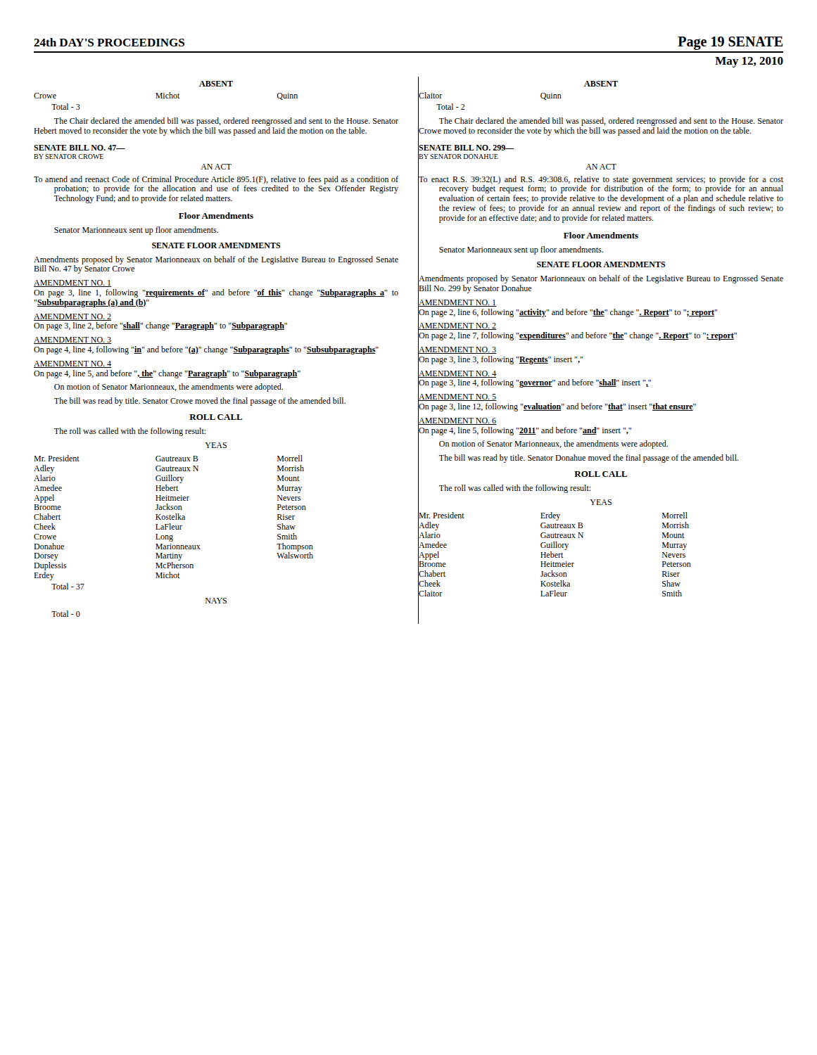24th DAY'S PROCEEDINGS
Page 19 SENATE
May 12, 2010
ABSENT
| Crowe | Michot | Quinn |
Total - 3
The Chair declared the amended bill was passed, ordered reengrossed and sent to the House. Senator Hebert moved to reconsider the vote by which the bill was passed and laid the motion on the table.
SENATE BILL NO. 47—
BY SENATOR CROWE
AN ACT
To amend and reenact Code of Criminal Procedure Article 895.1(F), relative to fees paid as a condition of probation; to provide for the allocation and use of fees credited to the Sex Offender Registry Technology Fund; and to provide for related matters.
Floor Amendments
Senator Marionneaux sent up floor amendments.
SENATE FLOOR AMENDMENTS
Amendments proposed by Senator Marionneaux on behalf of the Legislative Bureau to Engrossed Senate Bill No. 47 by Senator Crowe
AMENDMENT NO. 1
On page 3, line 1, following "requirements of" and before "of this" change "Subparagraphs a" to "Subsubparagraphs (a) and (b)"
AMENDMENT NO. 2
On page 3, line 2, before "shall" change "Paragraph" to "Subparagraph"
AMENDMENT NO. 3
On page 4, line 4, following "in" and before "(a)" change "Subparagraphs" to "Subsubparagraphs"
AMENDMENT NO. 4
On page 4, line 5, and before ", the" change "Paragraph" to "Subparagraph"
On motion of Senator Marionneaux, the amendments were adopted.
The bill was read by title. Senator Crowe moved the final passage of the amended bill.
ROLL CALL
The roll was called with the following result:
YEAS
| Mr. President | Gautreaux B | Morrell |
| Adley | Gautreaux N | Morrish |
| Alario | Guillory | Mount |
| Amedee | Hebert | Murray |
| Appel | Heitmeier | Nevers |
| Broome | Jackson | Peterson |
| Chabert | Kostelka | Riser |
| Cheek | LaFleur | Shaw |
| Crowe | Long | Smith |
| Donahue | Marionneaux | Thompson |
| Dorsey | Martiny | Walsworth |
| Duplessis | McPherson | |
| Erdey | Michot | |
Total - 37
NAYS
Total - 0
ABSENT
| Claitor | Quinn | |
Total - 2
The Chair declared the amended bill was passed, ordered reengrossed and sent to the House. Senator Crowe moved to reconsider the vote by which the bill was passed and laid the motion on the table.
SENATE BILL NO. 299—
BY SENATOR DONAHUE
AN ACT
To enact R.S. 39:32(L) and R.S. 49:308.6, relative to state government services; to provide for a cost recovery budget request form; to provide for distribution of the form; to provide for an annual evaluation of certain fees; to provide relative to the development of a plan and schedule relative to the review of fees; to provide for an annual review and report of the findings of such review; to provide for an effective date; and to provide for related matters.
Floor Amendments
Senator Marionneaux sent up floor amendments.
SENATE FLOOR AMENDMENTS
Amendments proposed by Senator Marionneaux on behalf of the Legislative Bureau to Engrossed Senate Bill No. 299 by Senator Donahue
AMENDMENT NO. 1
On page 2, line 6, following "activity" and before "the" change ". Report" to "; report"
AMENDMENT NO. 2
On page 2, line 7, following "expenditures" and before "the" change ". Report" to "; report"
AMENDMENT NO. 3
On page 3, line 3, following "Regents" insert ","
AMENDMENT NO. 4
On page 3, line 4, following "governor" and before "shall" insert ","
AMENDMENT NO. 5
On page 3, line 12, following "evaluation" and before "that" insert "that ensure"
AMENDMENT NO. 6
On page 4, line 5, following "2011" and before "and" insert ","
On motion of Senator Marionneaux, the amendments were adopted.
The bill was read by title. Senator Donahue moved the final passage of the amended bill.
ROLL CALL
The roll was called with the following result:
YEAS
| Mr. President | Erdey | Morrell |
| Adley | Gautreaux B | Morrish |
| Alario | Gautreaux N | Mount |
| Amedee | Guillory | Murray |
| Appel | Hebert | Nevers |
| Broome | Heitmeier | Peterson |
| Chabert | Jackson | Riser |
| Cheek | Kostelka | Shaw |
| Claitor | LaFleur | Smith |